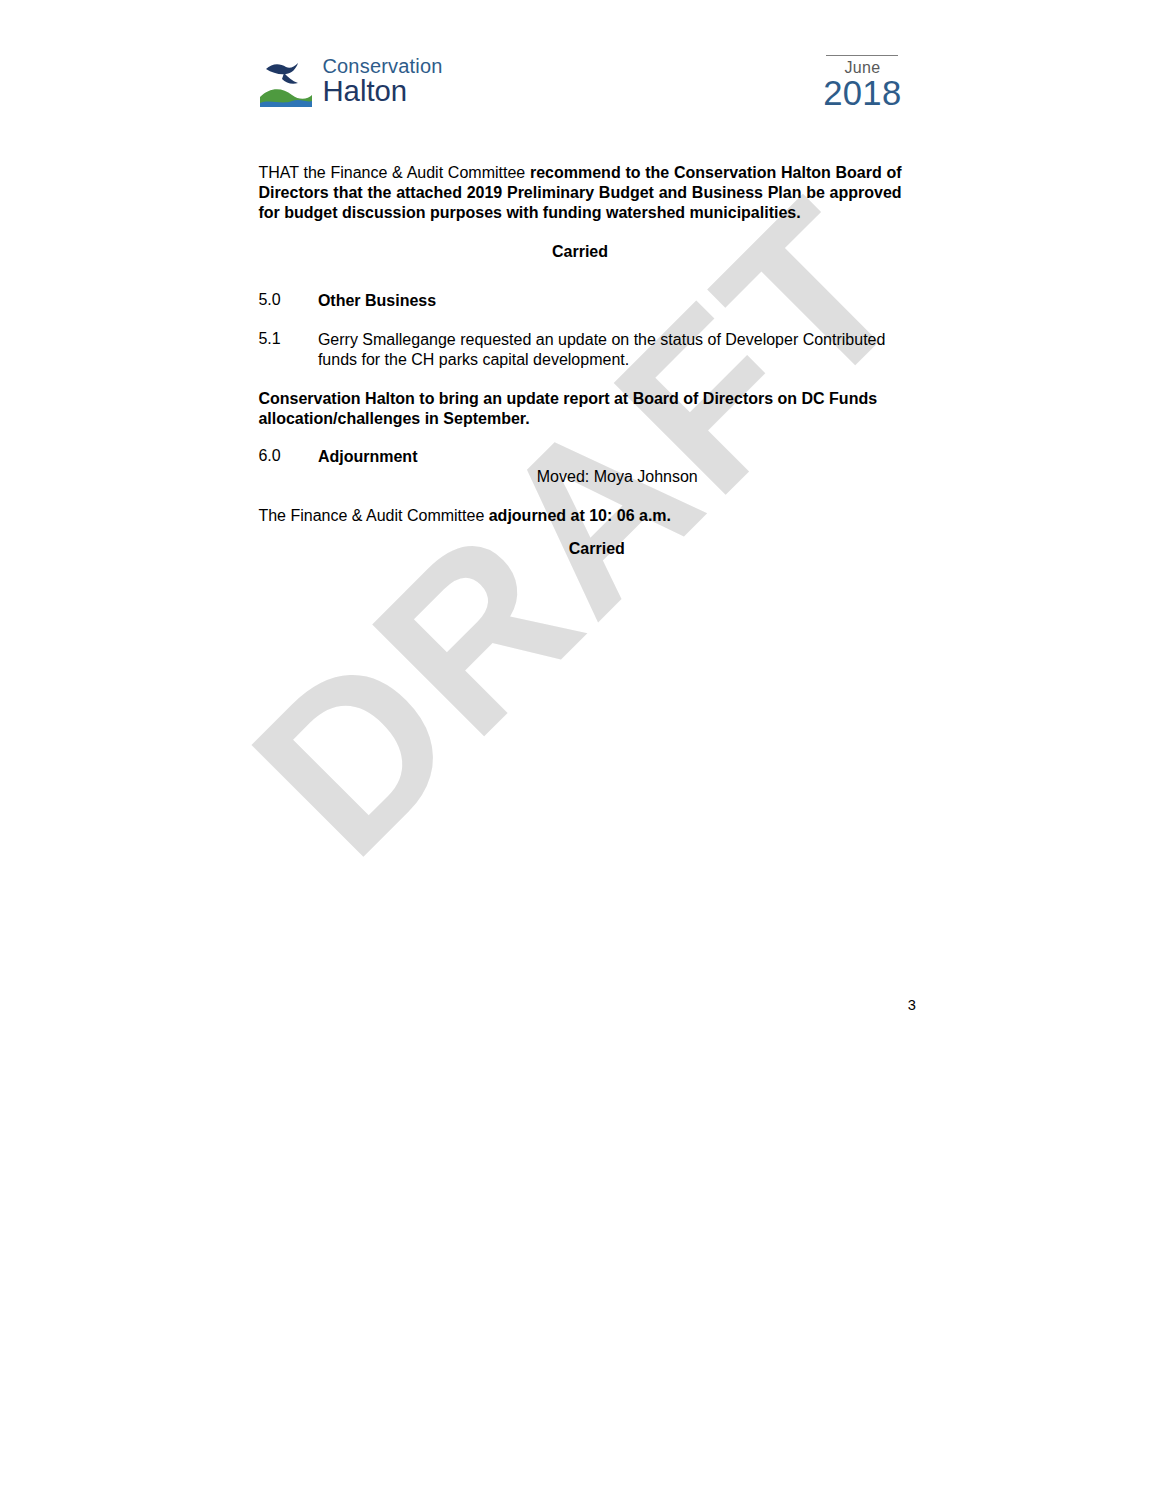DRAFT
Conservation
Halton
June
2018
THAT the Finance & Audit Committee recommend to the Conservation Halton Board of Directors that the attached 2019 Preliminary Budget and Business Plan be approved for budget discussion purposes with funding watershed municipalities.
Carried
5.0
Other Business
5.1
Gerry Smallegange requested an update on the status of Developer Contributed funds for the CH parks capital development.
Conservation Halton to bring an update report at Board of Directors on DC Funds allocation/challenges in September.
6.0
Adjournment
Moved: Moya Johnson
The Finance & Audit Committee adjourned at 10: 06 a.m.
Carried
3